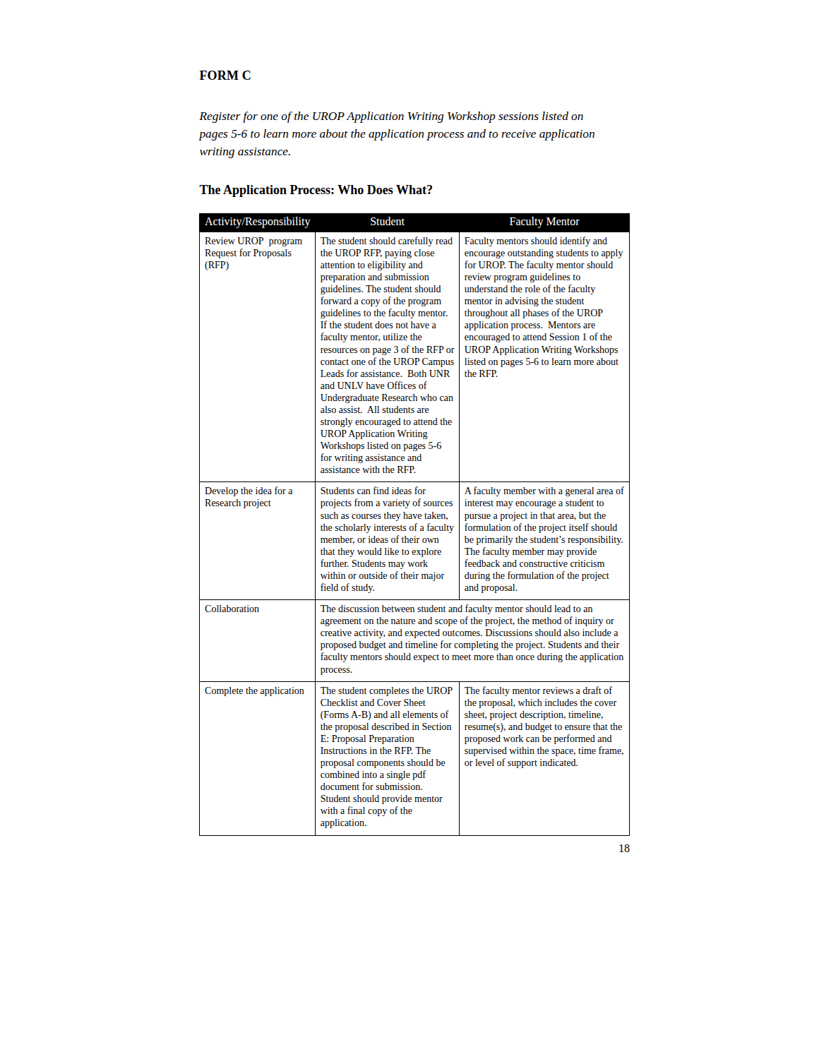FORM C
Register for one of the UROP Application Writing Workshop sessions listed on pages 5-6 to learn more about the application process and to receive application writing assistance.
The Application Process: Who Does What?
| Activity/Responsibility | Student | Faculty Mentor |
| --- | --- | --- |
| Review UROP program Request for Proposals (RFP) | The student should carefully read the UROP RFP, paying close attention to eligibility and preparation and submission guidelines. The student should forward a copy of the program guidelines to the faculty mentor. If the student does not have a faculty mentor, utilize the resources on page 3 of the RFP or contact one of the UROP Campus Leads for assistance. Both UNR and UNLV have Offices of Undergraduate Research who can also assist. All students are strongly encouraged to attend the UROP Application Writing Workshops listed on pages 5-6 for writing assistance and assistance with the RFP. | Faculty mentors should identify and encourage outstanding students to apply for UROP. The faculty mentor should review program guidelines to understand the role of the faculty mentor in advising the student throughout all phases of the UROP application process. Mentors are encouraged to attend Session 1 of the UROP Application Writing Workshops listed on pages 5-6 to learn more about the RFP. |
| Develop the idea for a Research project | Students can find ideas for projects from a variety of sources such as courses they have taken, the scholarly interests of a faculty member, or ideas of their own that they would like to explore further. Students may work within or outside of their major field of study. | A faculty member with a general area of interest may encourage a student to pursue a project in that area, but the formulation of the project itself should be primarily the student’s responsibility. The faculty member may provide feedback and constructive criticism during the formulation of the project and proposal. |
| Collaboration | The discussion between student and faculty mentor should lead to an agreement on the nature and scope of the project, the method of inquiry or creative activity, and expected outcomes. Discussions should also include a proposed budget and timeline for completing the project. Students and their faculty mentors should expect to meet more than once during the application process. |
| Complete the application | The student completes the UROP Checklist and Cover Sheet (Forms A-B) and all elements of the proposal described in Section E: Proposal Preparation Instructions in the RFP. The proposal components should be combined into a single pdf document for submission. Student should provide mentor with a final copy of the application. | The faculty mentor reviews a draft of the proposal, which includes the cover sheet, project description, timeline, resume(s), and budget to ensure that the proposed work can be performed and supervised within the space, time frame, or level of support indicated. |
18